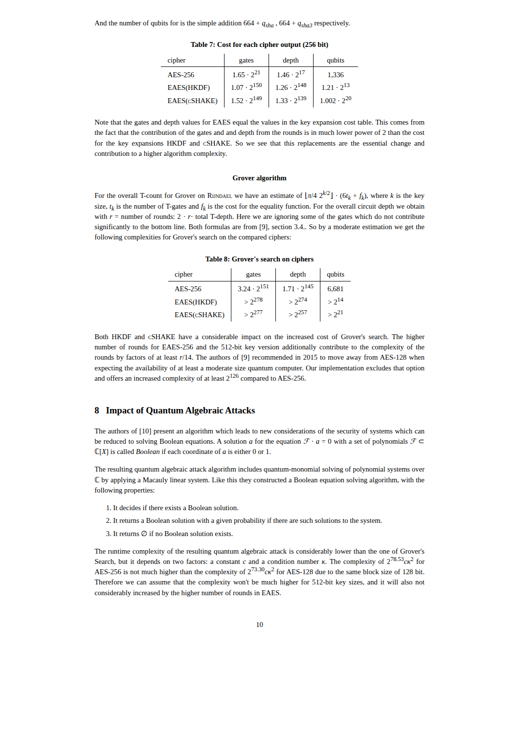And the number of qubits for is the simple addition 664 + qsha , 664 + qsha3 respectively.
Table 7: Cost for each cipher output (256 bit)
| cipher | gates | depth | qubits |
| --- | --- | --- | --- |
| AES-256 | 1.65 · 2 21 | 1.46 · 2 17 | 1,336 |
| EAES ( HKDF ) | 1.07 · 2 150 | 1.26 · 2 148 | 1.21 · 2 13 |
| EAES ( cSHAKE ) | 1.52 · 2 149 | 1.33 · 2 139 | 1.002 · 2 20 |
Note that the gates and depth values for EAES equal the values in the key expansion cost table. This comes from the fact that the contribution of the gates and and depth from the rounds is in much lower power of 2 than the cost for the key expansions HKDF and cSHAKE. So we see that this replacements are the essential change and contribution to a higher algorithm complexity.
Grover algorithm
For the overall T-count for Grover on Rijndael we have an estimate of ⌊π/4 2k/2⌋ · (6tk + fk), where k is the key size, tk is the number of T-gates and fk is the cost for the equality function. For the overall circuit depth we obtain with r = number of rounds: 2 · r· total T-depth. Here we are ignoring some of the gates which do not contribute significantly to the bottom line. Both formulas are from [9], section 3.4.. So by a moderate estimation we get the following complexities for Grover's search on the compared ciphers:
Table 8: Grover's search on ciphers
| cipher | gates | depth | qubits |
| --- | --- | --- | --- |
| AES-256 | 3.24 · 2 151 | 1.71 · 2 145 | 6,681 |
| EAES ( HKDF ) | > 2 278 | > 2 274 | > 2 14 |
| EAES ( cSHAKE ) | > 2 277 | > 2 257 | > 2 21 |
Both HKDF and cSHAKE have a considerable impact on the increased cost of Grover's search. The higher number of rounds for EAES-256 and the 512-bit key version additionally contribute to the complexity of the rounds by factors of at least r/14. The authors of [9] recommended in 2015 to move away from AES-128 when expecting the availability of at least a moderate size quantum computer. Our implementation excludes that option and offers an increased complexity of at least 2126 compared to AES-256.
8 Impact of Quantum Algebraic Attacks
The authors of [10] present an algorithm which leads to new considerations of the security of systems which can be reduced to solving Boolean equations. A solution a for the equation ℱ · a = 0 with a set of polynomials ℱ ⊂ ℂ[X] is called Boolean if each coordinate of a is either 0 or 1.
The resulting quantum algebraic attack algorithm includes quantum-monomial solving of polynomial systems over ℂ by applying a Macauly linear system. Like this they constructed a Boolean equation solving algorithm, with the following properties:
It decides if there exists a Boolean solution.
It returns a Boolean solution with a given probability if there are such solutions to the system.
It returns ∅ if no Boolean solution exists.
The runtime complexity of the resulting quantum algebraic attack is considerably lower than the one of Grover's Search, but it depends on two factors: a constant c and a condition number κ. The complexity of 278.53cκ2 for AES-256 is not much higher than the complexity of 273.30cκ2 for AES-128 due to the same block size of 128 bit. Therefore we can assume that the complexity won't be much higher for 512-bit key sizes, and it will also not considerably increased by the higher number of rounds in EAES.
10